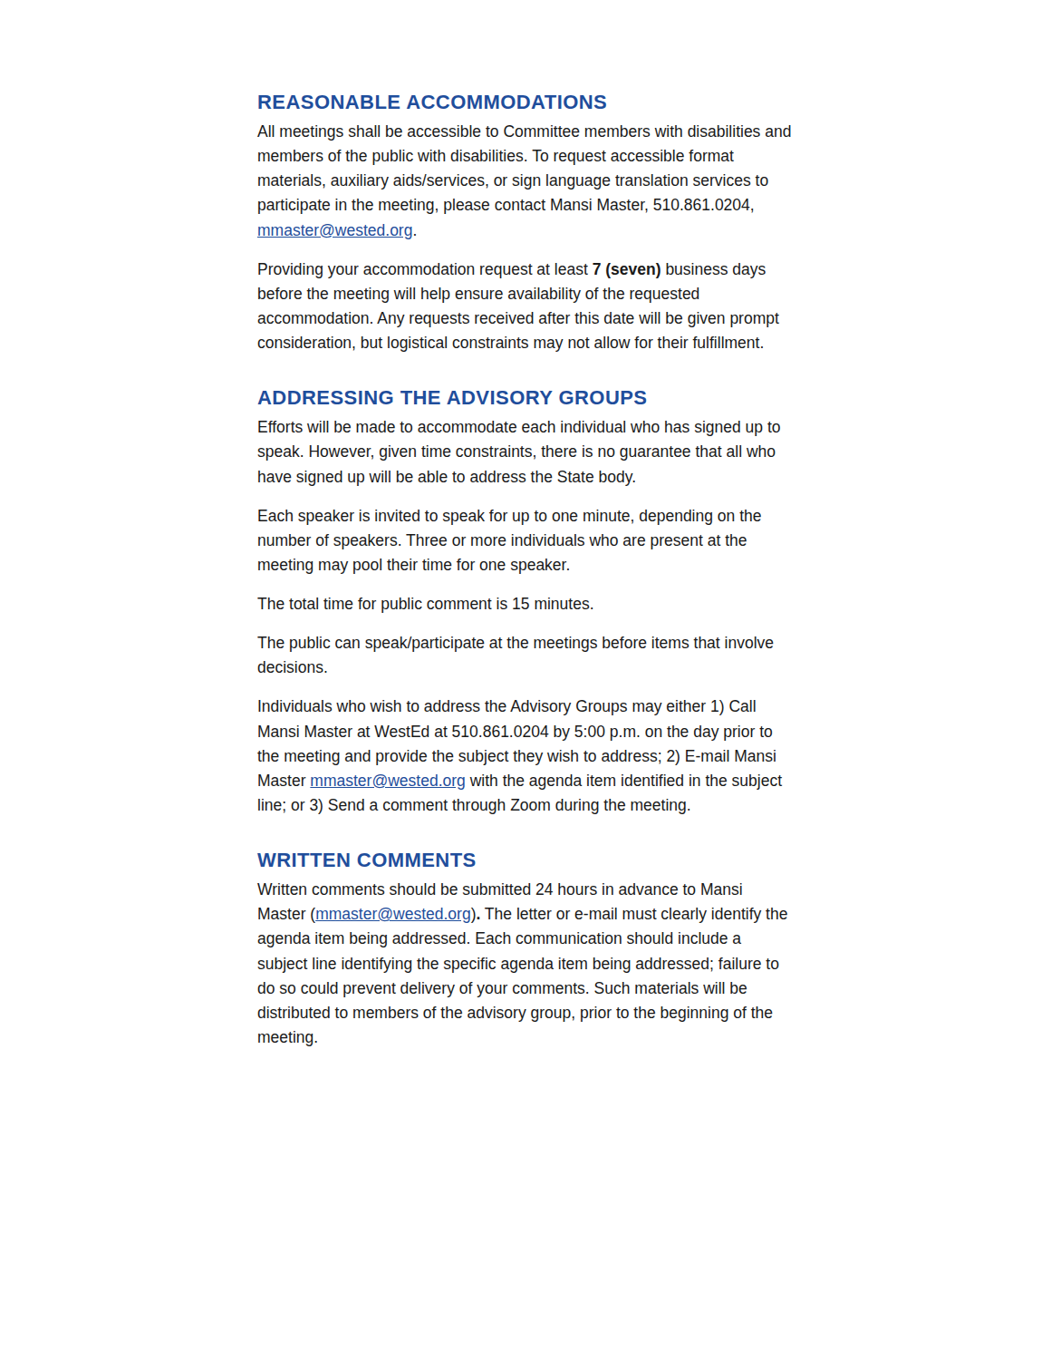Reasonable Accommodations
All meetings shall be accessible to Committee members with disabilities and members of the public with disabilities. To request accessible format materials, auxiliary aids/services, or sign language translation services to participate in the meeting, please contact Mansi Master, 510.861.0204, mmaster@wested.org.
Providing your accommodation request at least 7 (seven) business days before the meeting will help ensure availability of the requested accommodation. Any requests received after this date will be given prompt consideration, but logistical constraints may not allow for their fulfillment.
Addressing the Advisory Groups
Efforts will be made to accommodate each individual who has signed up to speak. However, given time constraints, there is no guarantee that all who have signed up will be able to address the State body.
Each speaker is invited to speak for up to one minute, depending on the number of speakers. Three or more individuals who are present at the meeting may pool their time for one speaker.
The total time for public comment is 15 minutes.
The public can speak/participate at the meetings before items that involve decisions.
Individuals who wish to address the Advisory Groups may either 1) Call Mansi Master at WestEd at 510.861.0204 by 5:00 p.m. on the day prior to the meeting and provide the subject they wish to address; 2) E-mail Mansi Master mmaster@wested.org with the agenda item identified in the subject line; or 3) Send a comment through Zoom during the meeting.
Written Comments
Written comments should be submitted 24 hours in advance to Mansi Master (mmaster@wested.org). The letter or e-mail must clearly identify the agenda item being addressed. Each communication should include a subject line identifying the specific agenda item being addressed; failure to do so could prevent delivery of your comments. Such materials will be distributed to members of the advisory group, prior to the beginning of the meeting.